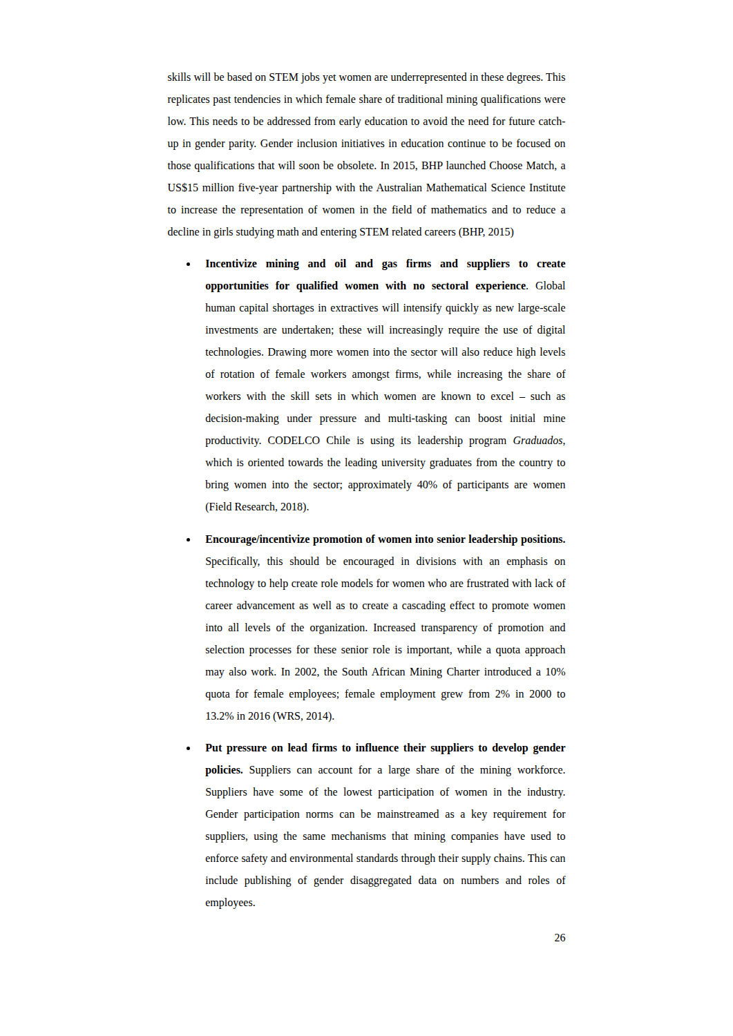skills will be based on STEM jobs yet women are underrepresented in these degrees. This replicates past tendencies in which female share of traditional mining qualifications were low. This needs to be addressed from early education to avoid the need for future catch-up in gender parity. Gender inclusion initiatives in education continue to be focused on those qualifications that will soon be obsolete. In 2015, BHP launched Choose Match, a US$15 million five-year partnership with the Australian Mathematical Science Institute to increase the representation of women in the field of mathematics and to reduce a decline in girls studying math and entering STEM related careers (BHP, 2015)
Incentivize mining and oil and gas firms and suppliers to create opportunities for qualified women with no sectoral experience. Global human capital shortages in extractives will intensify quickly as new large-scale investments are undertaken; these will increasingly require the use of digital technologies. Drawing more women into the sector will also reduce high levels of rotation of female workers amongst firms, while increasing the share of workers with the skill sets in which women are known to excel – such as decision-making under pressure and multi-tasking can boost initial mine productivity. CODELCO Chile is using its leadership program Graduados, which is oriented towards the leading university graduates from the country to bring women into the sector; approximately 40% of participants are women (Field Research, 2018).
Encourage/incentivize promotion of women into senior leadership positions. Specifically, this should be encouraged in divisions with an emphasis on technology to help create role models for women who are frustrated with lack of career advancement as well as to create a cascading effect to promote women into all levels of the organization. Increased transparency of promotion and selection processes for these senior role is important, while a quota approach may also work. In 2002, the South African Mining Charter introduced a 10% quota for female employees; female employment grew from 2% in 2000 to 13.2% in 2016 (WRS, 2014).
Put pressure on lead firms to influence their suppliers to develop gender policies. Suppliers can account for a large share of the mining workforce. Suppliers have some of the lowest participation of women in the industry. Gender participation norms can be mainstreamed as a key requirement for suppliers, using the same mechanisms that mining companies have used to enforce safety and environmental standards through their supply chains. This can include publishing of gender disaggregated data on numbers and roles of employees.
26